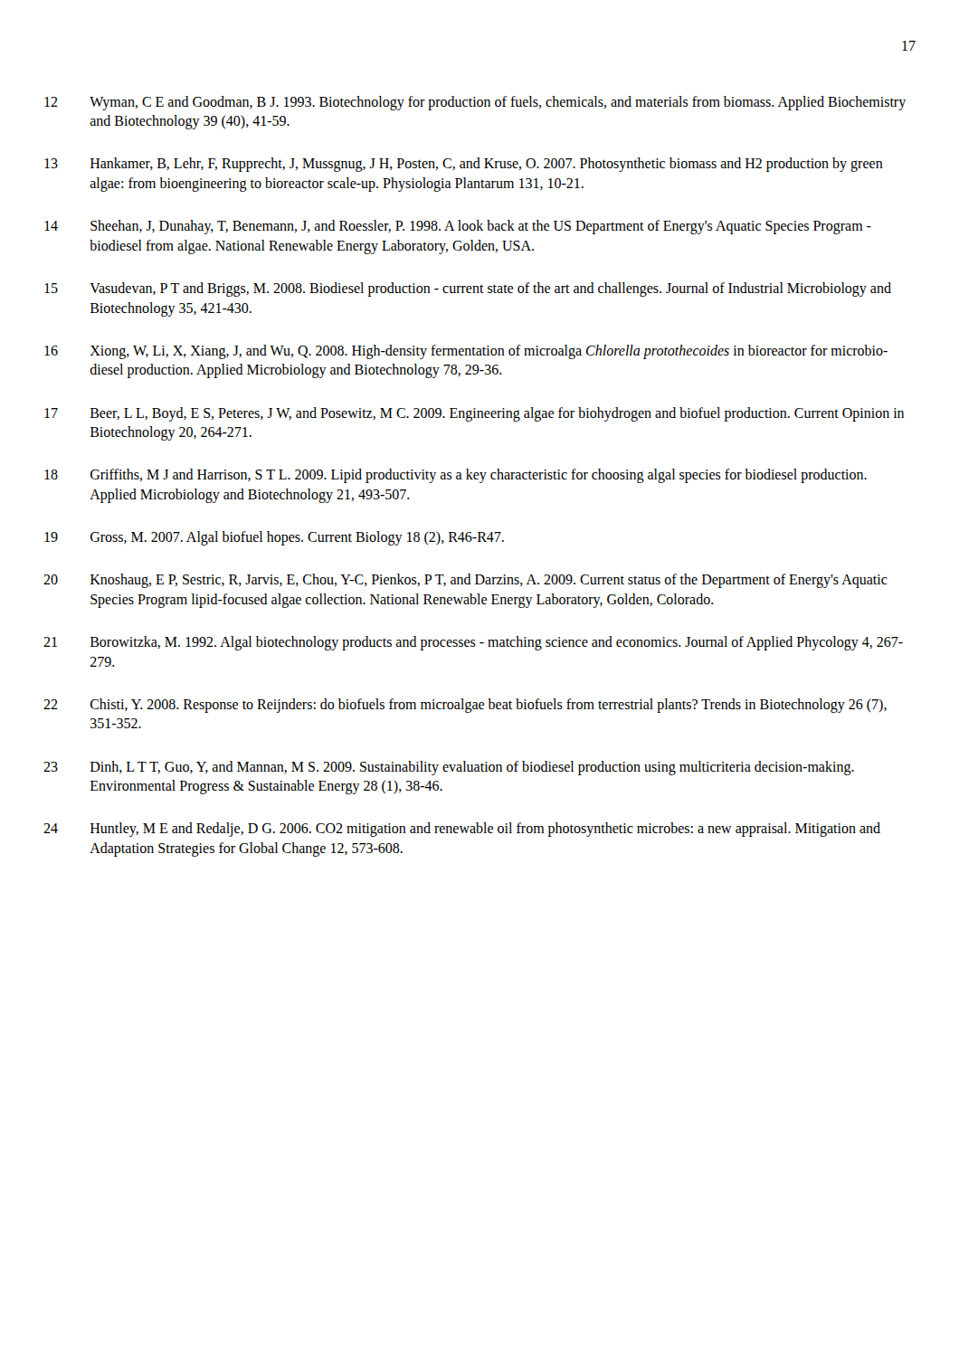17
12 Wyman, C E and Goodman, B J. 1993. Biotechnology for production of fuels, chemicals, and materials from biomass. Applied Biochemistry and Biotechnology 39 (40), 41-59.
13 Hankamer, B, Lehr, F, Rupprecht, J, Mussgnug, J H, Posten, C, and Kruse, O. 2007. Photosynthetic biomass and H2 production by green algae: from bioengineering to bioreactor scale-up. Physiologia Plantarum 131, 10-21.
14 Sheehan, J, Dunahay, T, Benemann, J, and Roessler, P. 1998. A look back at the US Department of Energy's Aquatic Species Program - biodiesel from algae. National Renewable Energy Laboratory, Golden, USA.
15 Vasudevan, P T and Briggs, M. 2008. Biodiesel production - current state of the art and challenges. Journal of Industrial Microbiology and Biotechnology 35, 421-430.
16 Xiong, W, Li, X, Xiang, J, and Wu, Q. 2008. High-density fermentation of microalga Chlorella protothecoides in bioreactor for microbio-diesel production. Applied Microbiology and Biotechnology 78, 29-36.
17 Beer, L L, Boyd, E S, Peteres, J W, and Posewitz, M C. 2009. Engineering algae for biohydrogen and biofuel production. Current Opinion in Biotechnology 20, 264-271.
18 Griffiths, M J and Harrison, S T L. 2009. Lipid productivity as a key characteristic for choosing algal species for biodiesel production. Applied Microbiology and Biotechnology 21, 493-507.
19 Gross, M. 2007. Algal biofuel hopes. Current Biology 18 (2), R46-R47.
20 Knoshaug, E P, Sestric, R, Jarvis, E, Chou, Y-C, Pienkos, P T, and Darzins, A. 2009. Current status of the Department of Energy's Aquatic Species Program lipid-focused algae collection. National Renewable Energy Laboratory, Golden, Colorado.
21 Borowitzka, M. 1992. Algal biotechnology products and processes - matching science and economics. Journal of Applied Phycology 4, 267-279.
22 Chisti, Y. 2008. Response to Reijnders: do biofuels from microalgae beat biofuels from terrestrial plants? Trends in Biotechnology 26 (7), 351-352.
23 Dinh, L T T, Guo, Y, and Mannan, M S. 2009. Sustainability evaluation of biodiesel production using multicriteria decision-making. Environmental Progress & Sustainable Energy 28 (1), 38-46.
24 Huntley, M E and Redalje, D G. 2006. CO2 mitigation and renewable oil from photosynthetic microbes: a new appraisal. Mitigation and Adaptation Strategies for Global Change 12, 573-608.